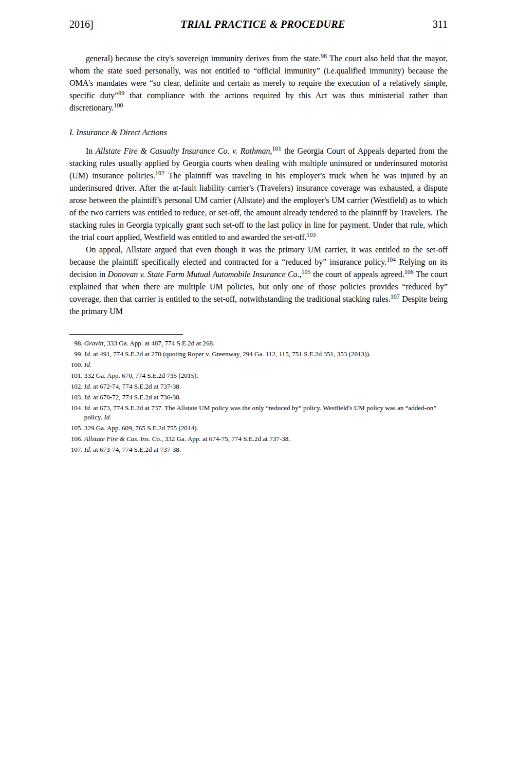2016] TRIAL PRACTICE & PROCEDURE 311
general) because the city's sovereign immunity derives from the state.98 The court also held that the mayor, whom the state sued personally, was not entitled to “official immunity” (i.e.qualified immunity) because the OMA's mandates were “so clear, definite and certain as merely to require the execution of a relatively simple, specific duty”99 that compliance with the actions required by this Act was thus ministerial rather than discretionary.100
I. Insurance & Direct Actions
In Allstate Fire & Casualty Insurance Co. v. Rothman,101 the Georgia Court of Appeals departed from the stacking rules usually applied by Georgia courts when dealing with multiple uninsured or underinsured motorist (UM) insurance policies.102 The plaintiff was traveling in his employer's truck when he was injured by an underinsured driver. After the at-fault liability carrier's (Travelers) insurance coverage was exhausted, a dispute arose between the plaintiff's personal UM carrier (Allstate) and the employer's UM carrier (Westfield) as to which of the two carriers was entitled to reduce, or set-off, the amount already tendered to the plaintiff by Travelers. The stacking rules in Georgia typically grant such set-off to the last policy in line for payment. Under that rule, which the trial court applied, Westfield was entitled to and awarded the set-off.103
On appeal, Allstate argued that even though it was the primary UM carrier, it was entitled to the set-off because the plaintiff specifically elected and contracted for a “reduced by” insurance policy.104 Relying on its decision in Donovan v. State Farm Mutual Automobile Insurance Co.,105 the court of appeals agreed.106 The court explained that when there are multiple UM policies, but only one of those policies provides “reduced by” coverage, then that carrier is entitled to the set-off, notwithstanding the traditional stacking rules.107 Despite being the primary UM
Gravitt, 333 Ga. App. at 487, 774 S.E.2d at 268.
Id. at 491, 774 S.E.2d at 270 (quoting Roper v. Greenway, 294 Ga. 112, 115, 751 S.E.2d 351, 353 (2013)).
Id.
332 Ga. App. 670, 774 S.E.2d 735 (2015).
Id. at 672-74, 774 S.E.2d at 737-38.
Id. at 670-72, 774 S.E.2d at 736-38.
Id. at 673, 774 S.E.2d at 737. The Allstate UM policy was the only “reduced by” policy. Westfield's UM policy was an “added-on” policy. Id.
329 Ga. App. 609, 765 S.E.2d 755 (2014).
Allstate Fire & Cas. Ins. Co., 332 Ga. App. at 674-75, 774 S.E.2d at 737-38.
Id. at 673-74, 774 S.E.2d at 737-38.